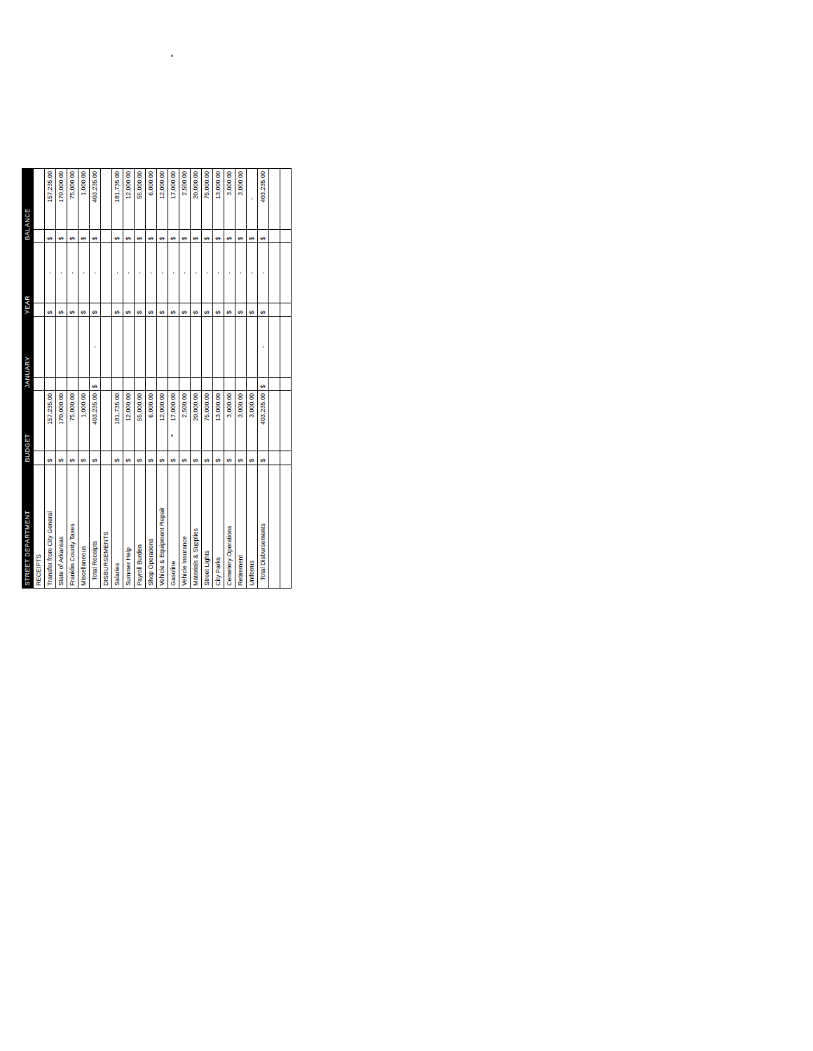| STREET DEPARTMENT | BUDGET | JANUARY | YEAR | BALANCE |
| --- | --- | --- | --- | --- |
| RECEIPTS | | | | | | | | |
| Transfer from City General | $ | 157,235.00 | | | $ | - | $ | 157,235.00 |
| State of Arkansas | $ | 170,000.00 | | | $ | - | $ | 170,000.00 |
| Franklin County Taxes | $ | 75,000.00 | | | $ | - | $ | 75,000.00 |
| Miscellaneous | $ | 1,000.00 | | | $ | - | $ | 1,000.00 |
| Total Receipts | $ | 403,235.00 | $ | - | $ | - | $ | 403,235.00 |
| DISBURSEMENTS | | | | | | | | |
| Salaries | $ | 181,735.00 | | | $ | - | $ | 181,735.00 |
| Summer Help | $ | 12,000.00 | | | $ | - | $ | 12,000.00 |
| Payroll Burden | $ | 55,000.00 | | | $ | - | $ | 55,000.00 |
| Shop Operations | $ | 6,000.00 | | | $ | - | $ | 6,000.00 |
| Vehicle & Equipment Repair | $ | 12,000.00 | | | $ | - | $ | 12,000.00 |
| Gasoline | $ | 17,000.00 | | | $ | - | $ | 17,000.00 |
| Vehicle Insurance | $ | 2,500.00 | | | $ | - | $ | 2,500.00 |
| Materials & Supplies | $ | 20,000.00 | | | $ | - | $ | 20,000.00 |
| Street Lights | $ | 75,000.00 | | | $ | - | $ | 75,000.00 |
| City Parks | $ | 13,000.00 | | | $ | - | $ | 13,000.00 |
| Cemetery Operations | $ | 3,000.00 | | | $ | - | $ | 3,000.00 |
| Retirement | $ | 3,000.00 | | | $ | - | $ | 3,000.00 |
| Uniforms | $ | 3,000.00 | | | $ | - | $ | - |
| Total Disbursements | $ | 403,235.00 | $ | - | $ | - | $ | 403,235.00 |